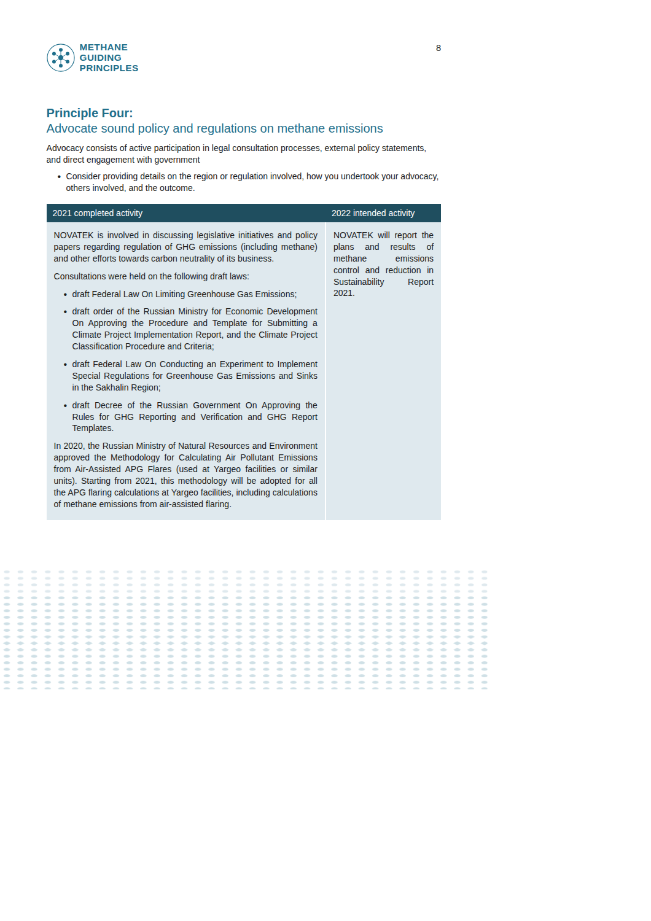Methane
Guiding
Principles
8
Principle Four:
Advocate sound policy and regulations on methane emissions
Advocacy consists of active participation in legal consultation processes, external policy statements, and direct engagement with government
Consider providing details on the region or regulation involved, how you undertook your advocacy, others involved, and the outcome.
| 2021 completed activity | 2022 intended activity |
| --- | --- |
| NOVATEK is involved in discussing legislative initiatives and policy papers regarding regulation of GHG emissions (including methane) and other efforts towards carbon neutrality of its business. Consultations were held on the following draft laws: draft Federal Law On Limiting Greenhouse Gas Emissions; draft order of the Russian Ministry for Economic Development On Approving the Procedure and Template for Submitting a Climate Project Implementation Report, and the Climate Project Classification Procedure and Criteria; draft Federal Law On Conducting an Experiment to Implement Special Regulations for Greenhouse Gas Emissions and Sinks in the Sakhalin Region; draft Decree of the Russian Government On Approving the Rules for GHG Reporting and Verification and GHG Report Templates. In 2020, the Russian Ministry of Natural Resources and Environment approved the Methodology for Calculating Air Pollutant Emissions from Air-Assisted APG Flares (used at Yargeo facilities or similar units). Starting from 2021, this methodology will be adopted for all the APG flaring calculations at Yargeo facilities, including calculations of methane emissions from air-assisted flaring. | NOVATEK will report the plans and results of methane emissions control and reduction in Sustainability Report 2021. |